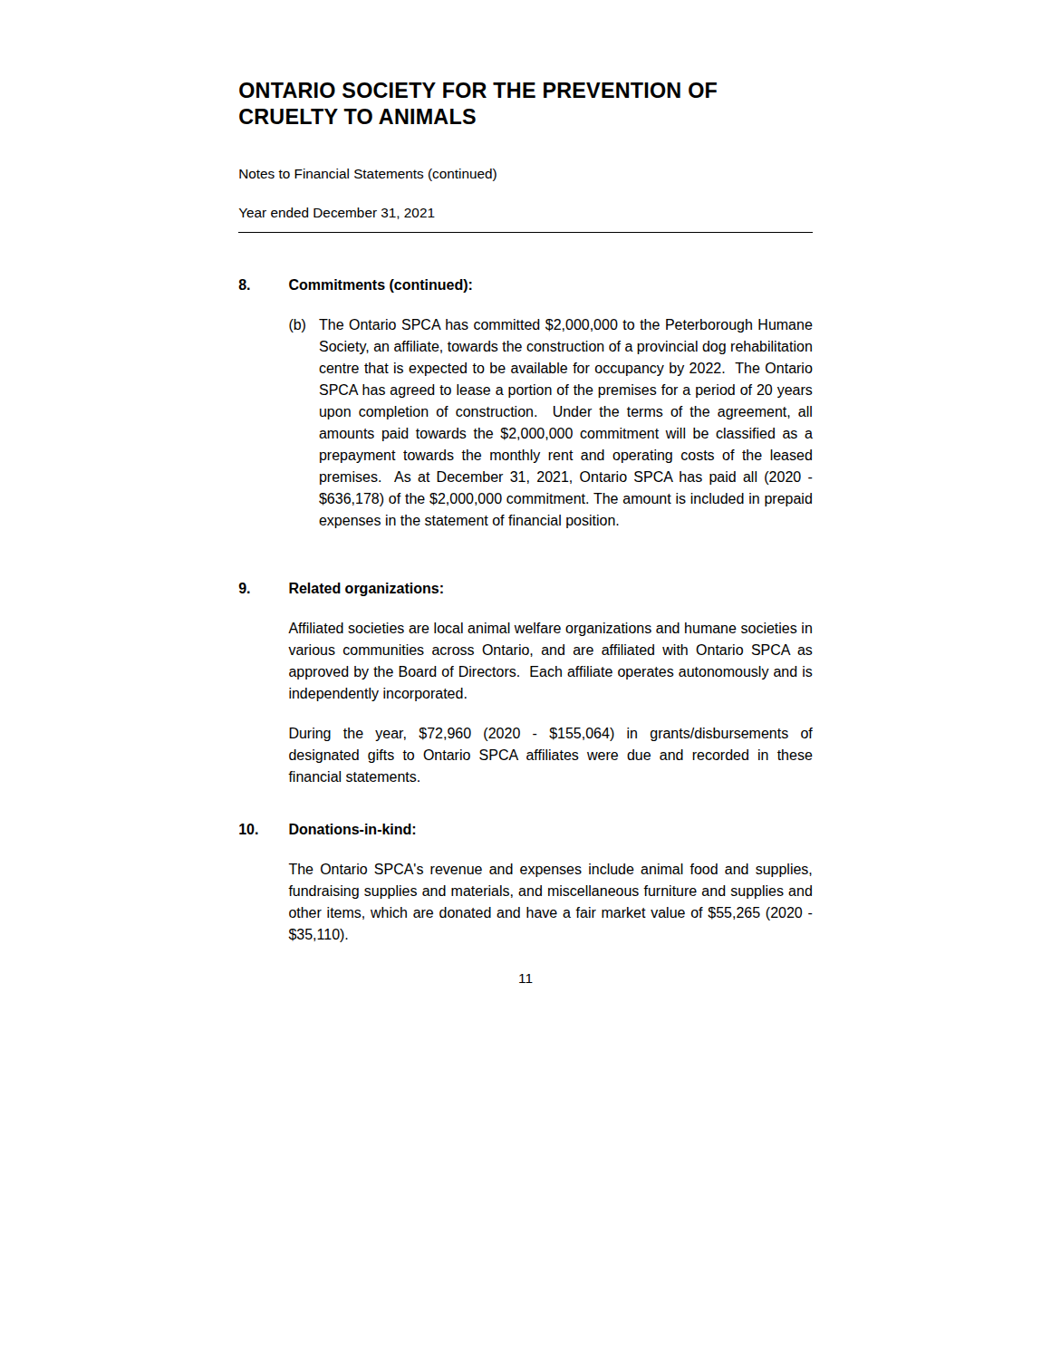ONTARIO SOCIETY FOR THE PREVENTION OF CRUELTY TO ANIMALS
Notes to Financial Statements (continued)
Year ended December 31, 2021
8. Commitments (continued):
(b) The Ontario SPCA has committed $2,000,000 to the Peterborough Humane Society, an affiliate, towards the construction of a provincial dog rehabilitation centre that is expected to be available for occupancy by 2022. The Ontario SPCA has agreed to lease a portion of the premises for a period of 20 years upon completion of construction. Under the terms of the agreement, all amounts paid towards the $2,000,000 commitment will be classified as a prepayment towards the monthly rent and operating costs of the leased premises. As at December 31, 2021, Ontario SPCA has paid all (2020 - $636,178) of the $2,000,000 commitment. The amount is included in prepaid expenses in the statement of financial position.
9. Related organizations:
Affiliated societies are local animal welfare organizations and humane societies in various communities across Ontario, and are affiliated with Ontario SPCA as approved by the Board of Directors. Each affiliate operates autonomously and is independently incorporated.
During the year, $72,960 (2020 - $155,064) in grants/disbursements of designated gifts to Ontario SPCA affiliates were due and recorded in these financial statements.
10. Donations-in-kind:
The Ontario SPCA's revenue and expenses include animal food and supplies, fundraising supplies and materials, and miscellaneous furniture and supplies and other items, which are donated and have a fair market value of $55,265 (2020 - $35,110).
11